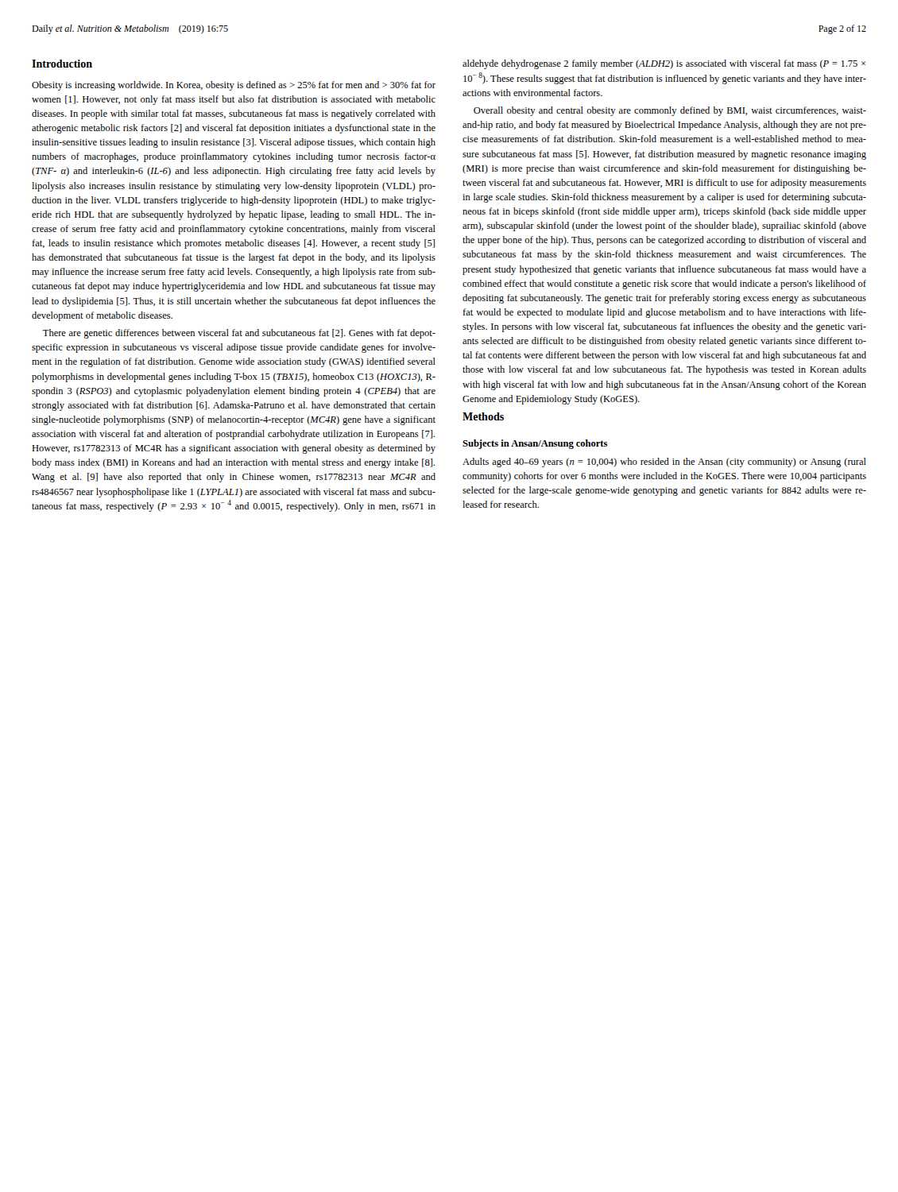Daily et al. Nutrition & Metabolism (2019) 16:75
Page 2 of 12
Introduction
Obesity is increasing worldwide. In Korea, obesity is defined as > 25% fat for men and > 30% fat for women [1]. However, not only fat mass itself but also fat distribution is associated with metabolic diseases. In people with similar total fat masses, subcutaneous fat mass is negatively correlated with atherogenic metabolic risk factors [2] and visceral fat deposition initiates a dysfunctional state in the insulin-sensitive tissues leading to insulin resistance [3]. Visceral adipose tissues, which contain high numbers of macrophages, produce proinflammatory cytokines including tumor necrosis factor-α (TNF- α) and interleukin-6 (IL-6) and less adiponectin. High circulating free fatty acid levels by lipolysis also increases insulin resistance by stimulating very low-density lipoprotein (VLDL) production in the liver. VLDL transfers triglyceride to high-density lipoprotein (HDL) to make triglyceride rich HDL that are subsequently hydrolyzed by hepatic lipase, leading to small HDL. The increase of serum free fatty acid and proinflammatory cytokine concentrations, mainly from visceral fat, leads to insulin resistance which promotes metabolic diseases [4]. However, a recent study [5] has demonstrated that subcutaneous fat tissue is the largest fat depot in the body, and its lipolysis may influence the increase serum free fatty acid levels. Consequently, a high lipolysis rate from subcutaneous fat depot may induce hypertriglyceridemia and low HDL and subcutaneous fat tissue may lead to dyslipidemia [5]. Thus, it is still uncertain whether the subcutaneous fat depot influences the development of metabolic diseases.
There are genetic differences between visceral fat and subcutaneous fat [2]. Genes with fat depot-specific expression in subcutaneous vs visceral adipose tissue provide candidate genes for involvement in the regulation of fat distribution. Genome wide association study (GWAS) identified several polymorphisms in developmental genes including T-box 15 (TBX15), homeobox C13 (HOXC13), R-spondin 3 (RSPO3) and cytoplasmic polyadenylation element binding protein 4 (CPEB4) that are strongly associated with fat distribution [6]. Adamska-Patruno et al. have demonstrated that certain single-nucleotide polymorphisms (SNP) of melanocortin-4-receptor (MC4R) gene have a significant association with visceral fat and alteration of postprandial carbohydrate utilization in Europeans [7]. However, rs17782313 of MC4R has a significant association with general obesity as determined by body mass index (BMI) in Koreans and had an interaction with mental stress and energy intake [8]. Wang et al. [9] have also reported that only in Chinese women, rs17782313 near MC4R and rs4846567 near lysophospholipase like 1 (LYPLAL1) are associated with visceral fat mass and subcutaneous fat mass, respectively (P = 2.93 × 10− 4 and 0.0015, respectively). Only in men, rs671 in aldehyde dehydrogenase 2 family member (ALDH2) is associated with visceral fat mass (P = 1.75 × 10− 8). These results suggest that fat distribution is influenced by genetic variants and they have interactions with environmental factors.
Overall obesity and central obesity are commonly defined by BMI, waist circumferences, waist-and-hip ratio, and body fat measured by Bioelectrical Impedance Analysis, although they are not precise measurements of fat distribution. Skin-fold measurement is a well-established method to measure subcutaneous fat mass [5]. However, fat distribution measured by magnetic resonance imaging (MRI) is more precise than waist circumference and skin-fold measurement for distinguishing between visceral fat and subcutaneous fat. However, MRI is difficult to use for adiposity measurements in large scale studies. Skin-fold thickness measurement by a caliper is used for determining subcutaneous fat in biceps skinfold (front side middle upper arm), triceps skinfold (back side middle upper arm), subscapular skinfold (under the lowest point of the shoulder blade), suprailiac skinfold (above the upper bone of the hip). Thus, persons can be categorized according to distribution of visceral and subcutaneous fat mass by the skin-fold thickness measurement and waist circumferences. The present study hypothesized that genetic variants that influence subcutaneous fat mass would have a combined effect that would constitute a genetic risk score that would indicate a person's likelihood of depositing fat subcutaneously. The genetic trait for preferably storing excess energy as subcutaneous fat would be expected to modulate lipid and glucose metabolism and to have interactions with lifestyles. In persons with low visceral fat, subcutaneous fat influences the obesity and the genetic variants selected are difficult to be distinguished from obesity related genetic variants since different total fat contents were different between the person with low visceral fat and high subcutaneous fat and those with low visceral fat and low subcutaneous fat. The hypothesis was tested in Korean adults with high visceral fat with low and high subcutaneous fat in the Ansan/Ansung cohort of the Korean Genome and Epidemiology Study (KoGES).
Methods
Subjects in Ansan/Ansung cohorts
Adults aged 40–69 years (n = 10,004) who resided in the Ansan (city community) or Ansung (rural community) cohorts for over 6 months were included in the KoGES. There were 10,004 participants selected for the large-scale genome-wide genotyping and genetic variants for 8842 adults were released for research.